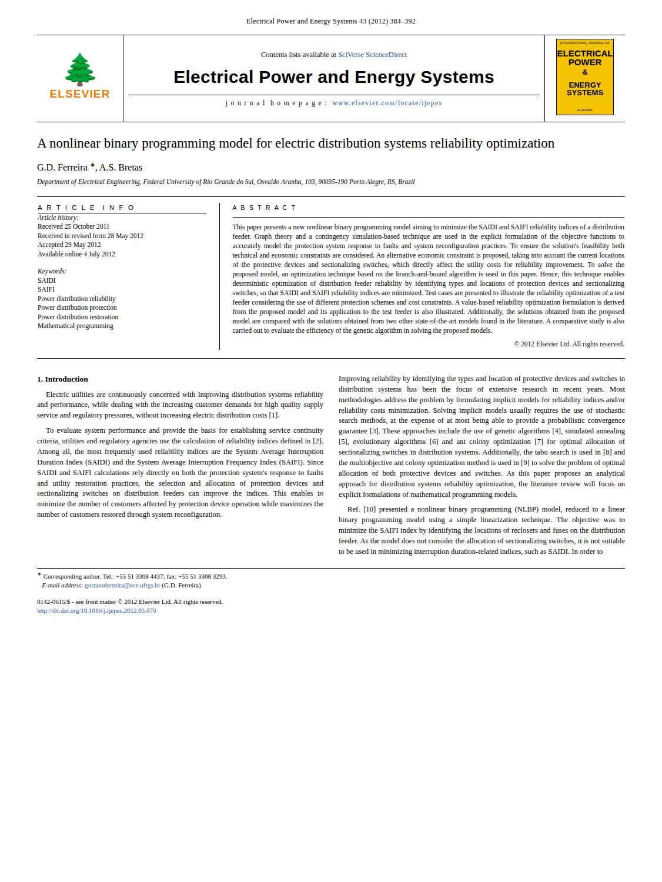Electrical Power and Energy Systems 43 (2012) 384–392
| 🌲 ELSEVIER | Contents lists available at SciVerse ScienceDirect Electrical Power and Energy Systems j o u r n a l h o m e p a g e : www.elsevier.com/locate/ijepes | INTERNATIONAL JOURNAL OF ELECTRICAL POWER & ENERGY SYSTEMS ELSEVIER |
A nonlinear binary programming model for electric distribution systems reliability optimization
G.D. Ferreira ∗, A.S. Bretas
Department of Electrical Engineering, Federal University of Rio Grande do Sul, Osvaldo Aranha, 103, 90035-190 Porto Alegre, RS, Brazil
| A R T I C L E I N F O Article history: Received 25 October 2011 Received in revised form 28 May 2012 Accepted 29 May 2012 Available online 4 July 2012 Keywords: SAIDI SAIFI Power distribution reliability Power distribution protection Power distribution restoration Mathematical programming | A B S T R A C T This paper presents a new nonlinear binary programming model aiming to minimize the SAIDI and SAIFI reliability indices of a distribution feeder. Graph theory and a contingency simulation-based technique are used in the explicit formulation of the objective functions to accurately model the protection system response to faults and system reconfiguration practices. To ensure the solution's feasibility both technical and economic constraints are considered. An alternative economic constraint is proposed, taking into account the current locations of the protective devices and sectionalizing switches, which directly affect the utility costs for reliability improvement. To solve the proposed model, an optimization technique based on the branch-and-bound algorithm is used in this paper. Hence, this technique enables deterministic optimization of distribution feeder reliability by identifying types and locations of protection devices and sectionalizing switches, so that SAIDI and SAIFI reliability indices are minimized. Test cases are presented to illustrate the reliability optimization of a test feeder considering the use of different protection schemes and cost constraints. A value-based reliability optimization formulation is derived from the proposed model and its application to the test feeder is also illustrated. Additionally, the solutions obtained from the proposed model are compared with the solutions obtained from two other state-of-the-art models found in the literature. A comparative study is also carried out to evaluate the efficiency of the genetic algorithm in solving the proposed models. © 2012 Elsevier Ltd. All rights reserved. |
1. Introduction
Electric utilities are continuously concerned with improving distribution systems reliability and performance, while dealing with the increasing customer demands for high quality supply service and regulatory pressures, without increasing electric distribution costs [1].
To evaluate system performance and provide the basis for establishing service continuity criteria, utilities and regulatory agencies use the calculation of reliability indices defined in [2]. Among all, the most frequently used reliability indices are the System Average Interruption Duration Index (SAIDI) and the System Average Interruption Frequency Index (SAIFI). Since SAIDI and SAIFI calculations rely directly on both the protection system's response to faults and utility restoration practices, the selection and allocation of protection devices and sectionalizing switches on distribution feeders can improve the indices. This enables to minimize the number of customers affected by protection device operation while maximizes the number of customers restored through system reconfiguration.
Improving reliability by identifying the types and location of protective devices and switches in distribution systems has been the focus of extensive research in recent years. Most methodologies address the problem by formulating implicit models for reliability indices and/or reliability costs minimization. Solving implicit models usually requires the use of stochastic search methods, at the expense of at most being able to provide a probabilistic convergence guarantee [3]. These approaches include the use of genetic algorithms [4], simulated annealing [5], evolutionary algorithms [6] and ant colony optimization [7] for optimal allocation of sectionalizing switches in distribution systems. Additionally, the tabu search is used in [8] and the multiobjective ant colony optimization method is used in [9] to solve the problem of optimal allocation of both protective devices and switches. As this paper proposes an analytical approach for distribution systems reliability optimization, the literature review will focus on explicit formulations of mathematical programming models.
Ref. [10] presented a nonlinear binary programming (NLBP) model, reduced to a linear binary programming model using a simple linearization technique. The objective was to minimize the SAIFI index by identifying the locations of reclosers and fuses on the distribution feeder. As the model does not consider the allocation of sectionalizing switches, it is not suitable to be used in minimizing interruption duration-related indices, such as SAIDI. In order to
∗ Corresponding author. Tel.: +55 51 3308 4437; fax: +55 51 3308 3293.
E-mail address: gustavoferreira@ece.ufrgs.br (G.D. Ferreira).
0142-0615/$ - see front matter © 2012 Elsevier Ltd. All rights reserved.
http://dx.doi.org/10.1016/j.ijepes.2012.05.070